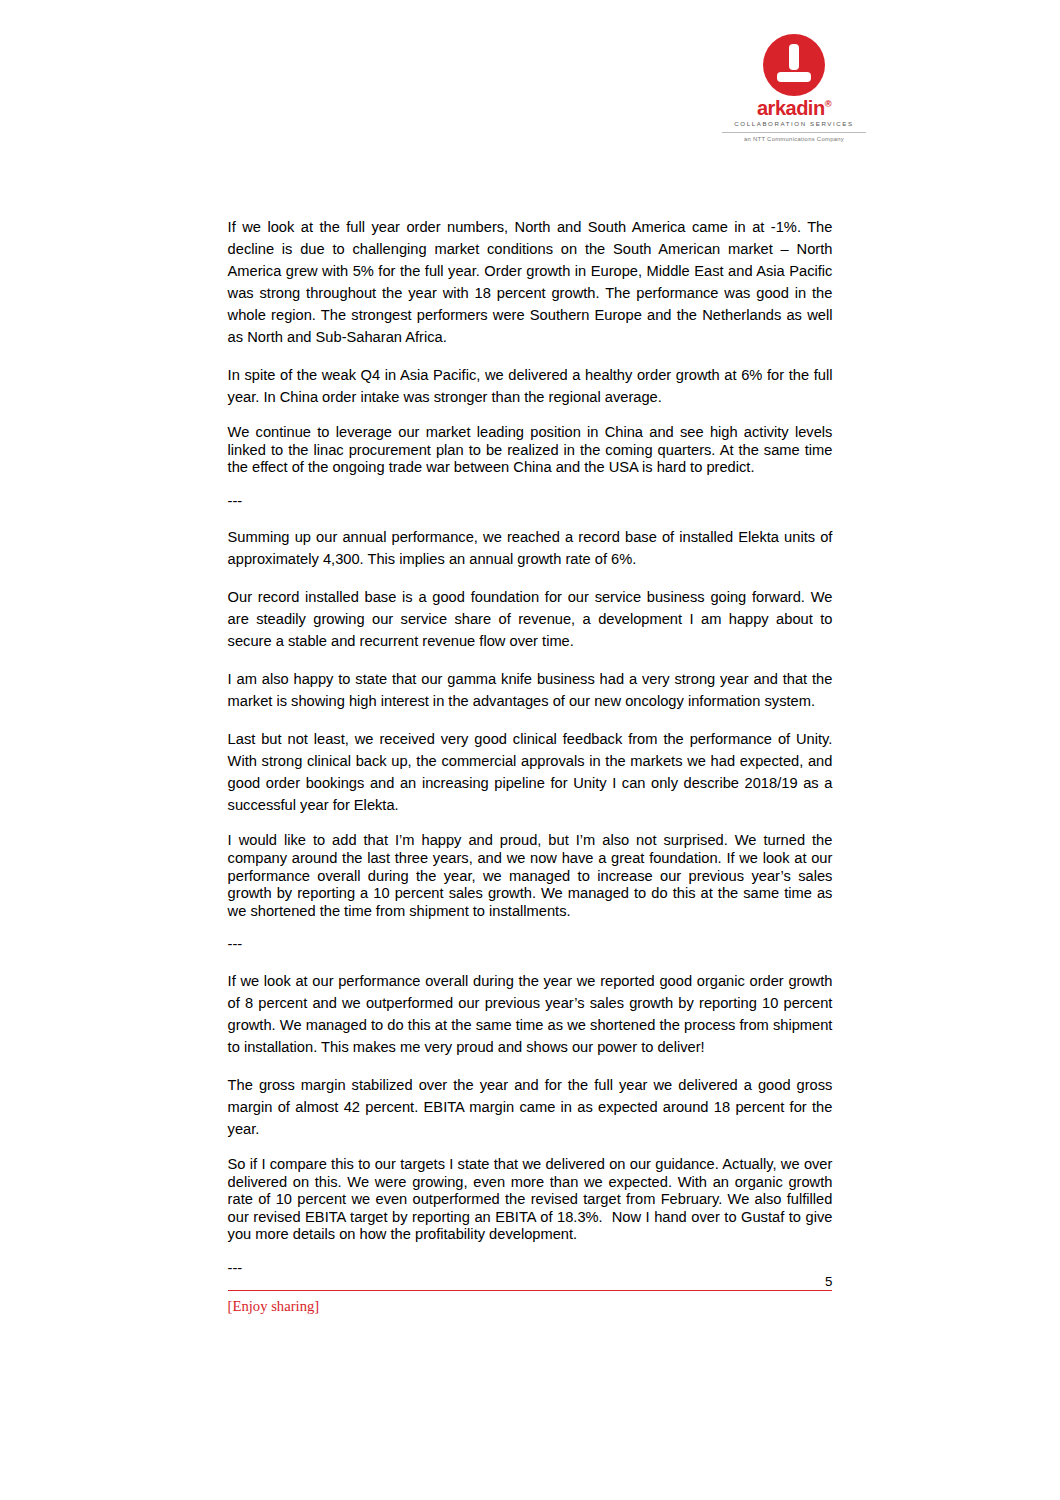arkadin®
Collaboration Services
an NTT Communications Company
If we look at the full year order numbers, North and South America came in at -1%. The decline is due to challenging market conditions on the South American market – North America grew with 5% for the full year. Order growth in Europe, Middle East and Asia Pacific was strong throughout the year with 18 percent growth. The performance was good in the whole region. The strongest performers were Southern Europe and the Netherlands as well as North and Sub-Saharan Africa.
In spite of the weak Q4 in Asia Pacific, we delivered a healthy order growth at 6% for the full year. In China order intake was stronger than the regional average.
We continue to leverage our market leading position in China and see high activity levels linked to the linac procurement plan to be realized in the coming quarters. At the same time the effect of the ongoing trade war between China and the USA is hard to predict.
---
Summing up our annual performance, we reached a record base of installed Elekta units of approximately 4,300. This implies an annual growth rate of 6%.
Our record installed base is a good foundation for our service business going forward. We are steadily growing our service share of revenue, a development I am happy about to secure a stable and recurrent revenue flow over time.
I am also happy to state that our gamma knife business had a very strong year and that the market is showing high interest in the advantages of our new oncology information system.
Last but not least, we received very good clinical feedback from the performance of Unity. With strong clinical back up, the commercial approvals in the markets we had expected, and good order bookings and an increasing pipeline for Unity I can only describe 2018/19 as a successful year for Elekta.
I would like to add that I’m happy and proud, but I’m also not surprised. We turned the company around the last three years, and we now have a great foundation. If we look at our performance overall during the year, we managed to increase our previous year’s sales growth by reporting a 10 percent sales growth. We managed to do this at the same time as we shortened the time from shipment to installments.
---
If we look at our performance overall during the year we reported good organic order growth of 8 percent and we outperformed our previous year’s sales growth by reporting 10 percent growth. We managed to do this at the same time as we shortened the process from shipment to installation. This makes me very proud and shows our power to deliver!
The gross margin stabilized over the year and for the full year we delivered a good gross margin of almost 42 percent. EBITA margin came in as expected around 18 percent for the year.
So if I compare this to our targets I state that we delivered on our guidance. Actually, we over delivered on this. We were growing, even more than we expected. With an organic growth rate of 10 percent we even outperformed the revised target from February. We also fulfilled our revised EBITA target by reporting an EBITA of 18.3%. Now I hand over to Gustaf to give you more details on how the profitability development.
---
5
[Enjoy sharing]